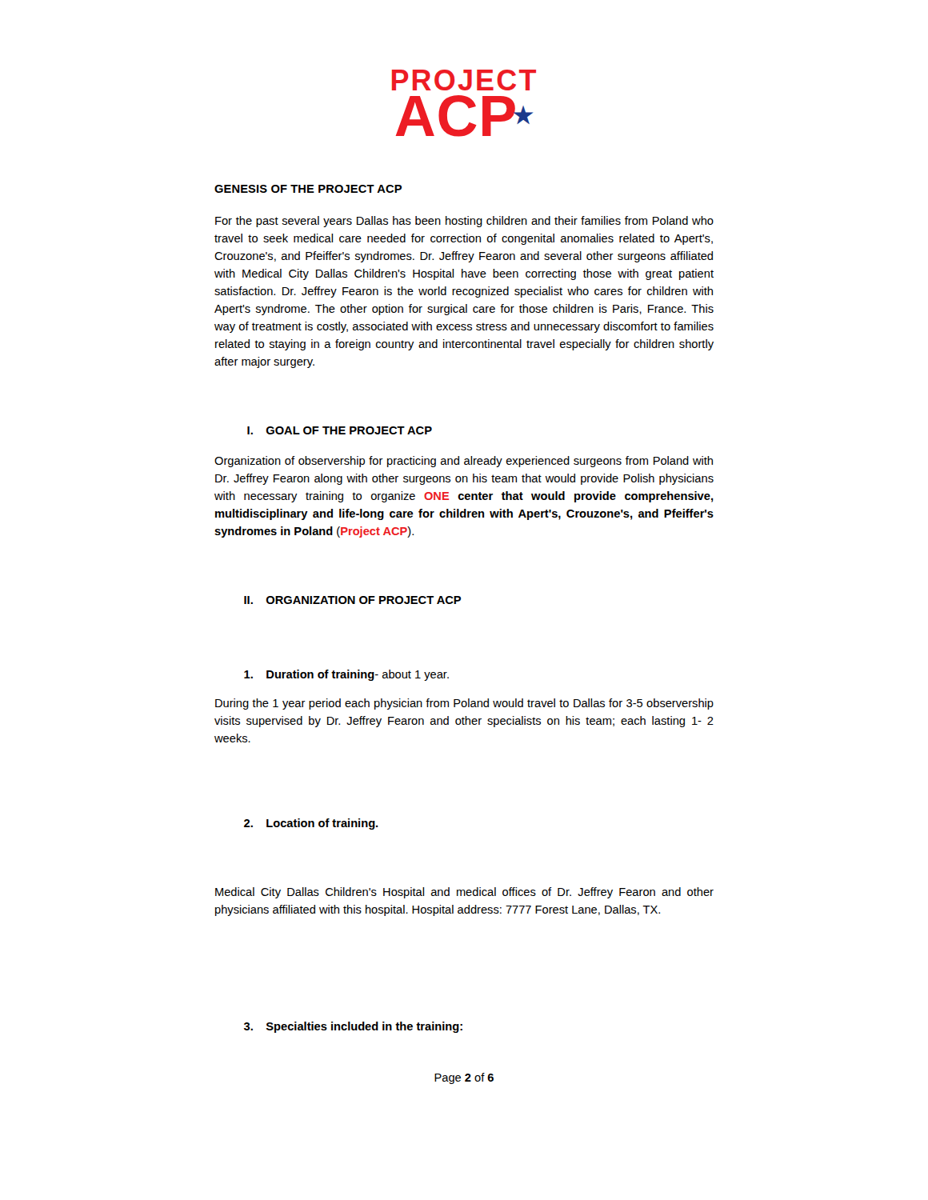PROJECT ACP★
GENESIS OF THE PROJECT ACP
For the past several years Dallas has been hosting children and their families from Poland who travel to seek medical care needed for correction of congenital anomalies related to Apert's, Crouzone's, and Pfeiffer's syndromes. Dr. Jeffrey Fearon and several other surgeons affiliated with Medical City Dallas Children's Hospital have been correcting those with great patient satisfaction. Dr. Jeffrey Fearon is the world recognized specialist who cares for children with Apert's syndrome. The other option for surgical care for those children is Paris, France. This way of treatment is costly, associated with excess stress and unnecessary discomfort to families related to staying in a foreign country and intercontinental travel especially for children shortly after major surgery.
GOAL OF THE PROJECT ACP
Organization of observership for practicing and already experienced surgeons from Poland with Dr. Jeffrey Fearon along with other surgeons on his team that would provide Polish physicians with necessary training to organize ONE center that would provide comprehensive, multidisciplinary and life-long care for children with Apert's, Crouzone's, and Pfeiffer's syndromes in Poland (Project ACP).
ORGANIZATION OF PROJECT ACP
Duration of training- about 1 year.
During the 1 year period each physician from Poland would travel to Dallas for 3-5 observership visits supervised by Dr. Jeffrey Fearon and other specialists on his team; each lasting 1- 2 weeks.
Location of training.
Medical City Dallas Children's Hospital and medical offices of Dr. Jeffrey Fearon and other physicians affiliated with this hospital. Hospital address: 7777 Forest Lane, Dallas, TX.
Specialties included in the training:
Page 2 of 6